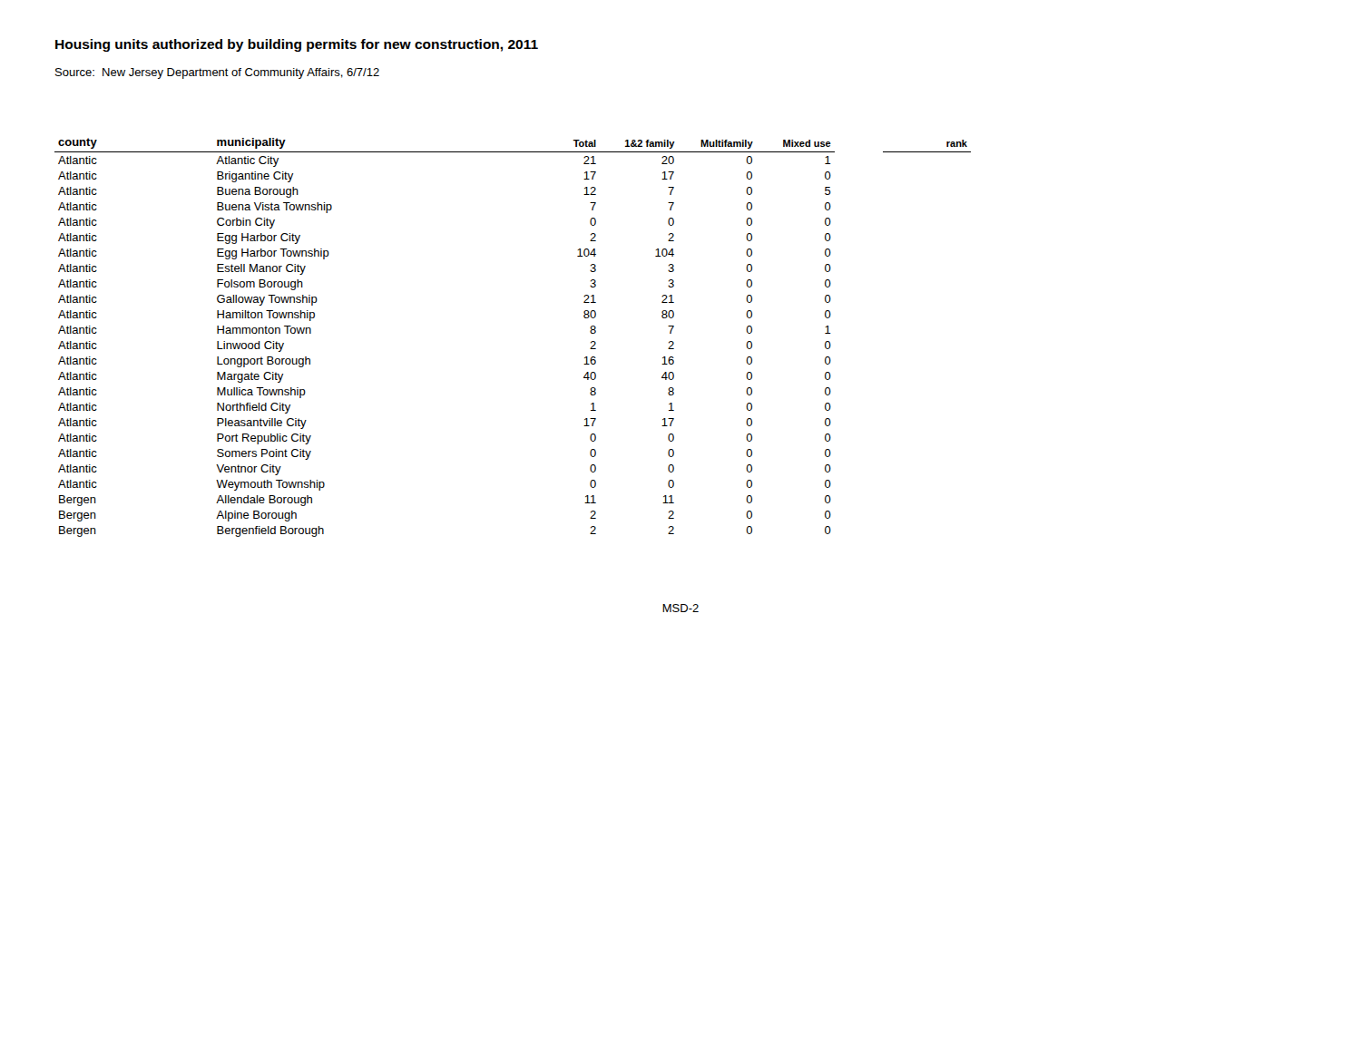Housing units authorized by building permits for new construction, 2011
Source: New Jersey Department of Community Affairs, 6/7/12
| county | municipality | Total | 1&2 family | Multifamily | Mixed use | | rank |
| --- | --- | --- | --- | --- | --- | --- | --- |
| Atlantic | Atlantic City | 21 | 20 | 0 | 1 | | |
| Atlantic | Brigantine City | 17 | 17 | 0 | 0 | | |
| Atlantic | Buena Borough | 12 | 7 | 0 | 5 | | |
| Atlantic | Buena Vista Township | 7 | 7 | 0 | 0 | | |
| Atlantic | Corbin City | 0 | 0 | 0 | 0 | | |
| Atlantic | Egg Harbor City | 2 | 2 | 0 | 0 | | |
| Atlantic | Egg Harbor Township | 104 | 104 | 0 | 0 | | |
| Atlantic | Estell Manor City | 3 | 3 | 0 | 0 | | |
| Atlantic | Folsom Borough | 3 | 3 | 0 | 0 | | |
| Atlantic | Galloway Township | 21 | 21 | 0 | 0 | | |
| Atlantic | Hamilton Township | 80 | 80 | 0 | 0 | | |
| Atlantic | Hammonton Town | 8 | 7 | 0 | 1 | | |
| Atlantic | Linwood City | 2 | 2 | 0 | 0 | | |
| Atlantic | Longport Borough | 16 | 16 | 0 | 0 | | |
| Atlantic | Margate City | 40 | 40 | 0 | 0 | | |
| Atlantic | Mullica Township | 8 | 8 | 0 | 0 | | |
| Atlantic | Northfield City | 1 | 1 | 0 | 0 | | |
| Atlantic | Pleasantville City | 17 | 17 | 0 | 0 | | |
| Atlantic | Port Republic City | 0 | 0 | 0 | 0 | | |
| Atlantic | Somers Point City | 0 | 0 | 0 | 0 | | |
| Atlantic | Ventnor City | 0 | 0 | 0 | 0 | | |
| Atlantic | Weymouth Township | 0 | 0 | 0 | 0 | | |
| Bergen | Allendale Borough | 11 | 11 | 0 | 0 | | |
| Bergen | Alpine Borough | 2 | 2 | 0 | 0 | | |
| Bergen | Bergenfield Borough | 2 | 2 | 0 | 0 | | |
MSD-2